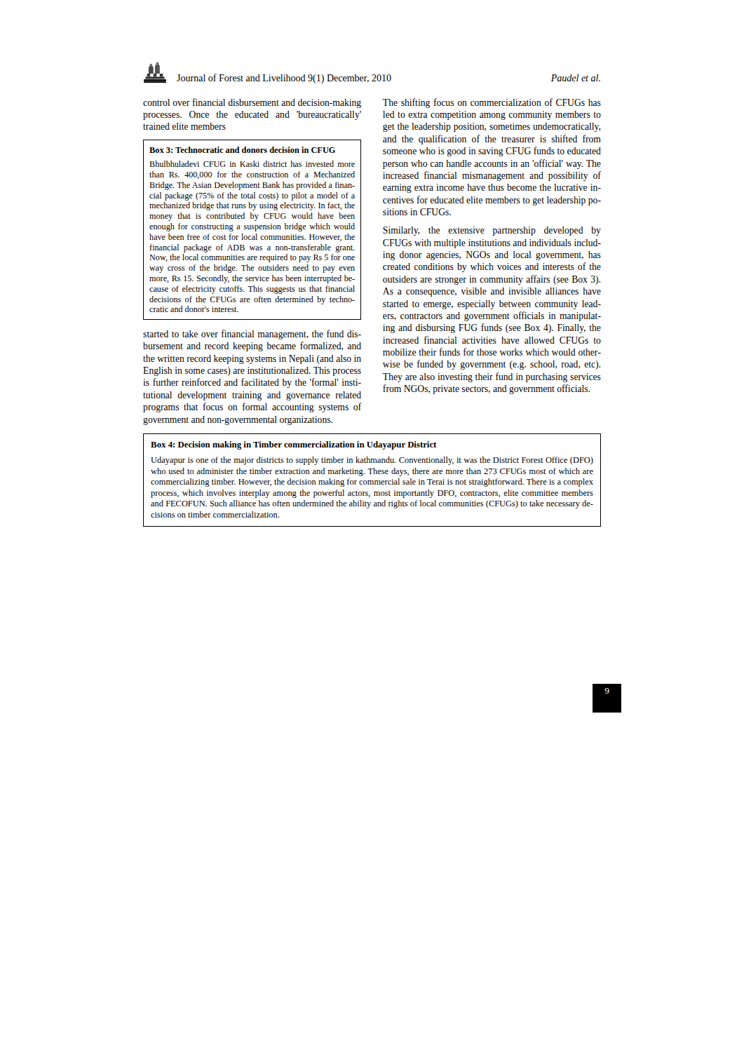Journal of Forest and Livelihood 9(1) December, 2010
Paudel et al.
control over financial disbursement and decision-making processes. Once the educated and 'bureaucratically' trained elite members
Box 3: Technocratic and donors decision in CFUG
Bhulbhuladevi CFUG in Kaski district has invested more than Rs. 400,000 for the construction of a Mechanized Bridge. The Asian Development Bank has provided a financial package (75% of the total costs) to pilot a model of a mechanized bridge that runs by using electricity. In fact, the money that is contributed by CFUG would have been enough for constructing a suspension bridge which would have been free of cost for local communities. However, the financial package of ADB was a non-transferable grant. Now, the local communities are required to pay Rs 5 for one way cross of the bridge. The outsiders need to pay even more, Rs 15. Secondly, the service has been interrupted because of electricity cutoffs. This suggests us that financial decisions of the CFUGs are often determined by technocratic and donor's interest.
started to take over financial management, the fund disbursement and record keeping became formalized, and the written record keeping systems in Nepali (and also in English in some cases) are institutionalized. This process is further reinforced and facilitated by the 'formal' institutional development training and governance related programs that focus on formal accounting systems of government and non-governmental organizations.
The shifting focus on commercialization of CFUGs has led to extra competition among community members to get the leadership position, sometimes undemocratically, and the qualification of the treasurer is shifted from someone who is good in saving CFUG funds to educated person who can handle accounts in an 'official' way. The increased financial mismanagement and possibility of earning extra income have thus become the lucrative incentives for educated elite members to get leadership positions in CFUGs.
Similarly, the extensive partnership developed by CFUGs with multiple institutions and individuals including donor agencies, NGOs and local government, has created conditions by which voices and interests of the outsiders are stronger in community affairs (see Box 3). As a consequence, visible and invisible alliances have started to emerge, especially between community leaders, contractors and government officials in manipulating and disbursing FUG funds (see Box 4). Finally, the increased financial activities have allowed CFUGs to mobilize their funds for those works which would otherwise be funded by government (e.g. school, road, etc). They are also investing their fund in purchasing services from NGOs, private sectors, and government officials.
Box 4: Decision making in Timber commercialization in Udayapur District
Udayapur is one of the major districts to supply timber in kathmandu. Conventionally, it was the District Forest Office (DFO) who used to administer the timber extraction and marketing. These days, there are more than 273 CFUGs most of which are commercializing timber. However, the decision making for commercial sale in Terai is not straightforward. There is a complex process, which involves interplay among the powerful actors, most importantly DFO, contractors, elite committee members and FECOFUN. Such alliance has often undermined the ability and rights of local communities (CFUGs) to take necessary decisions on timber commercialization.
9